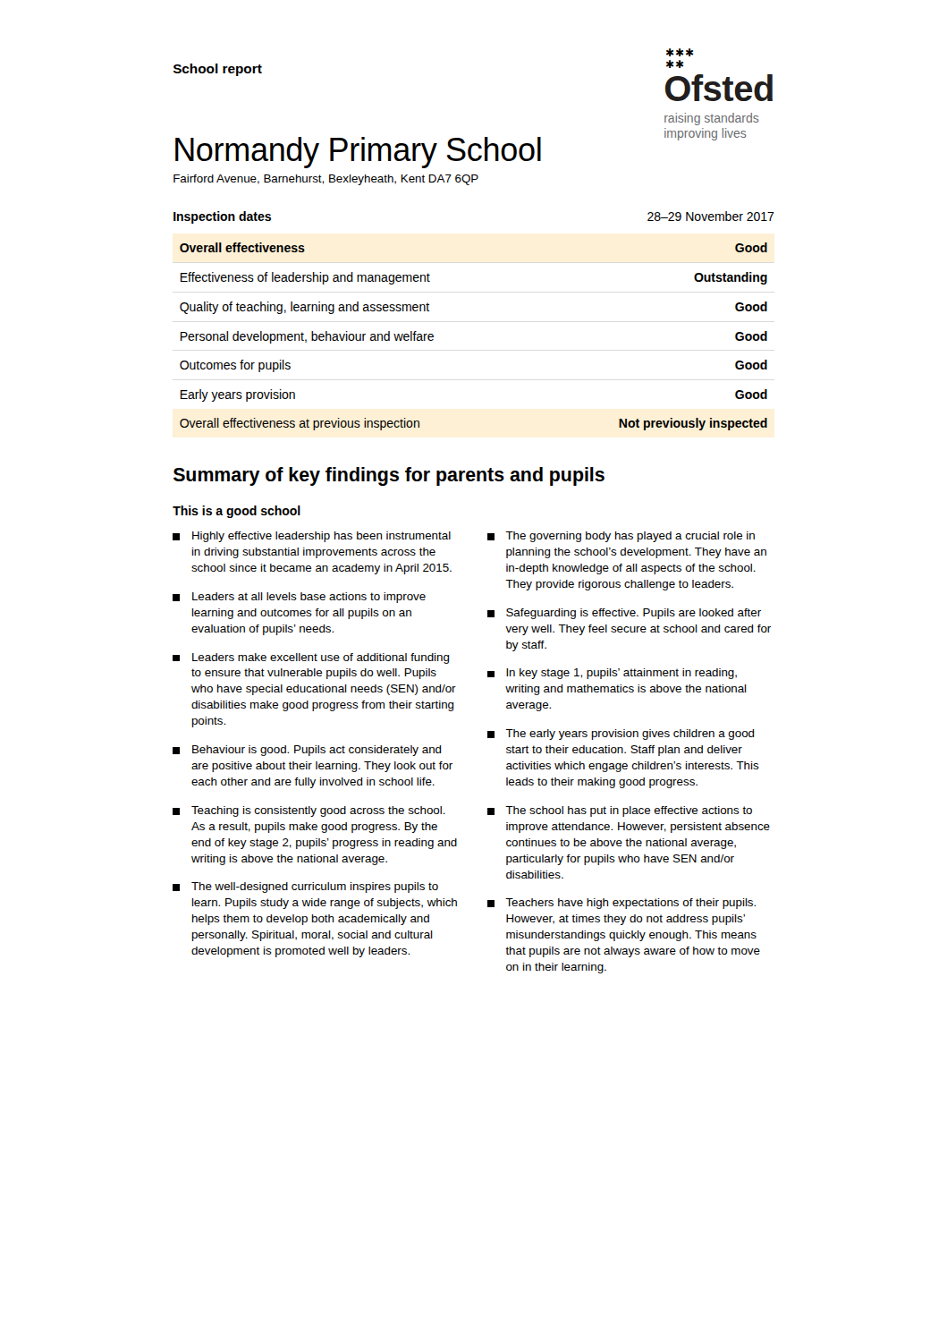✱✱✱
✱✱
Ofsted
raising standards
improving lives
School report
Normandy Primary School
Fairford Avenue, Barnehurst, Bexleyheath, Kent DA7 6QP
Inspection dates 28–29 November 2017
| Overall effectiveness | Good |
| Effectiveness of leadership and management | Outstanding |
| Quality of teaching, learning and assessment | Good |
| Personal development, behaviour and welfare | Good |
| Outcomes for pupils | Good |
| Early years provision | Good |
| Overall effectiveness at previous inspection | Not previously inspected |
Summary of key findings for parents and pupils
This is a good school
Highly effective leadership has been instrumental in driving substantial improvements across the school since it became an academy in April 2015.
Leaders at all levels base actions to improve learning and outcomes for all pupils on an evaluation of pupils’ needs.
Leaders make excellent use of additional funding to ensure that vulnerable pupils do well. Pupils who have special educational needs (SEN) and/or disabilities make good progress from their starting points.
Behaviour is good. Pupils act considerately and are positive about their learning. They look out for each other and are fully involved in school life.
Teaching is consistently good across the school. As a result, pupils make good progress. By the end of key stage 2, pupils’ progress in reading and writing is above the national average.
The well-designed curriculum inspires pupils to learn. Pupils study a wide range of subjects, which helps them to develop both academically and personally. Spiritual, moral, social and cultural development is promoted well by leaders.
The governing body has played a crucial role in planning the school’s development. They have an in-depth knowledge of all aspects of the school. They provide rigorous challenge to leaders.
Safeguarding is effective. Pupils are looked after very well. They feel secure at school and cared for by staff.
In key stage 1, pupils’ attainment in reading, writing and mathematics is above the national average.
The early years provision gives children a good start to their education. Staff plan and deliver activities which engage children’s interests. This leads to their making good progress.
The school has put in place effective actions to improve attendance. However, persistent absence continues to be above the national average, particularly for pupils who have SEN and/or disabilities.
Teachers have high expectations of their pupils. However, at times they do not address pupils’ misunderstandings quickly enough. This means that pupils are not always aware of how to move on in their learning.